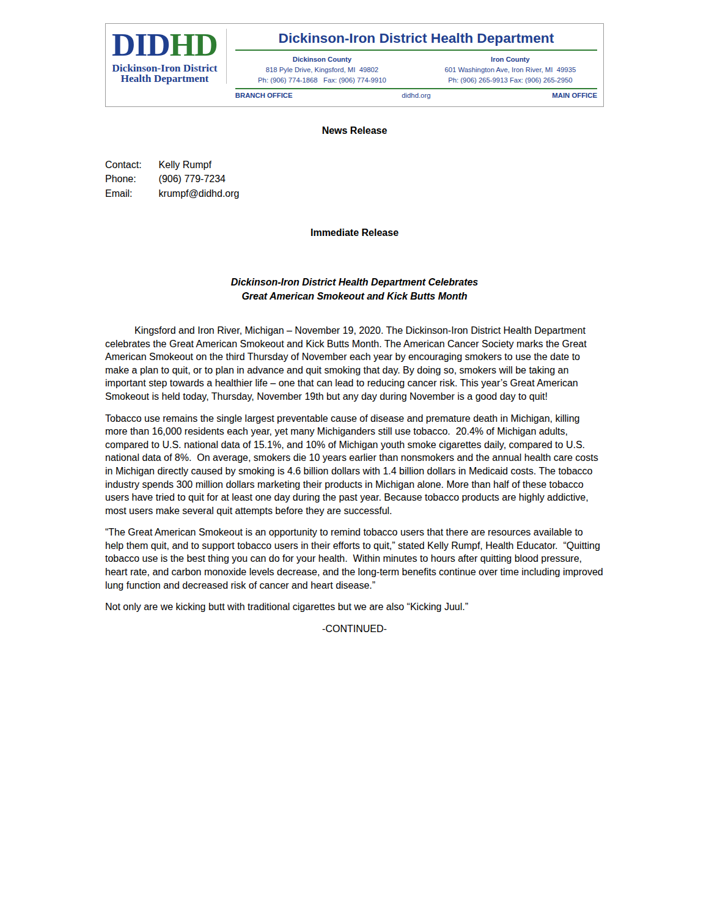DIDHD
Dickinson-Iron District
Health Department
Dickinson-Iron District Health Department
Dickinson County
818 Pyle Drive, Kingsford, MI 49802
Ph: (906) 774-1868 Fax: (906) 774-9910
Iron County
601 Washington Ave, Iron River, MI 49935
Ph: (906) 265-9913 Fax: (906) 265-2950
BRANCH OFFICE didhd.org MAIN OFFICE
News Release
| Contact: | Kelly Rumpf |
| Phone: | (906) 779-7234 |
| Email: | krumpf@didhd.org |
Immediate Release
Dickinson-Iron District Health Department Celebrates
Great American Smokeout and Kick Butts Month
Kingsford and Iron River, Michigan – November 19, 2020. The Dickinson-Iron District Health Department celebrates the Great American Smokeout and Kick Butts Month. The American Cancer Society marks the Great American Smokeout on the third Thursday of November each year by encouraging smokers to use the date to make a plan to quit, or to plan in advance and quit smoking that day. By doing so, smokers will be taking an important step towards a healthier life – one that can lead to reducing cancer risk. This year’s Great American Smokeout is held today, Thursday, November 19th but any day during November is a good day to quit!
Tobacco use remains the single largest preventable cause of disease and premature death in Michigan, killing more than 16,000 residents each year, yet many Michiganders still use tobacco. 20.4% of Michigan adults, compared to U.S. national data of 15.1%, and 10% of Michigan youth smoke cigarettes daily, compared to U.S. national data of 8%. On average, smokers die 10 years earlier than nonsmokers and the annual health care costs in Michigan directly caused by smoking is 4.6 billion dollars with 1.4 billion dollars in Medicaid costs. The tobacco industry spends 300 million dollars marketing their products in Michigan alone. More than half of these tobacco users have tried to quit for at least one day during the past year. Because tobacco products are highly addictive, most users make several quit attempts before they are successful.
“The Great American Smokeout is an opportunity to remind tobacco users that there are resources available to help them quit, and to support tobacco users in their efforts to quit,” stated Kelly Rumpf, Health Educator. “Quitting tobacco use is the best thing you can do for your health. Within minutes to hours after quitting blood pressure, heart rate, and carbon monoxide levels decrease, and the long-term benefits continue over time including improved lung function and decreased risk of cancer and heart disease.”
Not only are we kicking butt with traditional cigarettes but we are also “Kicking Juul.”
-CONTINUED-